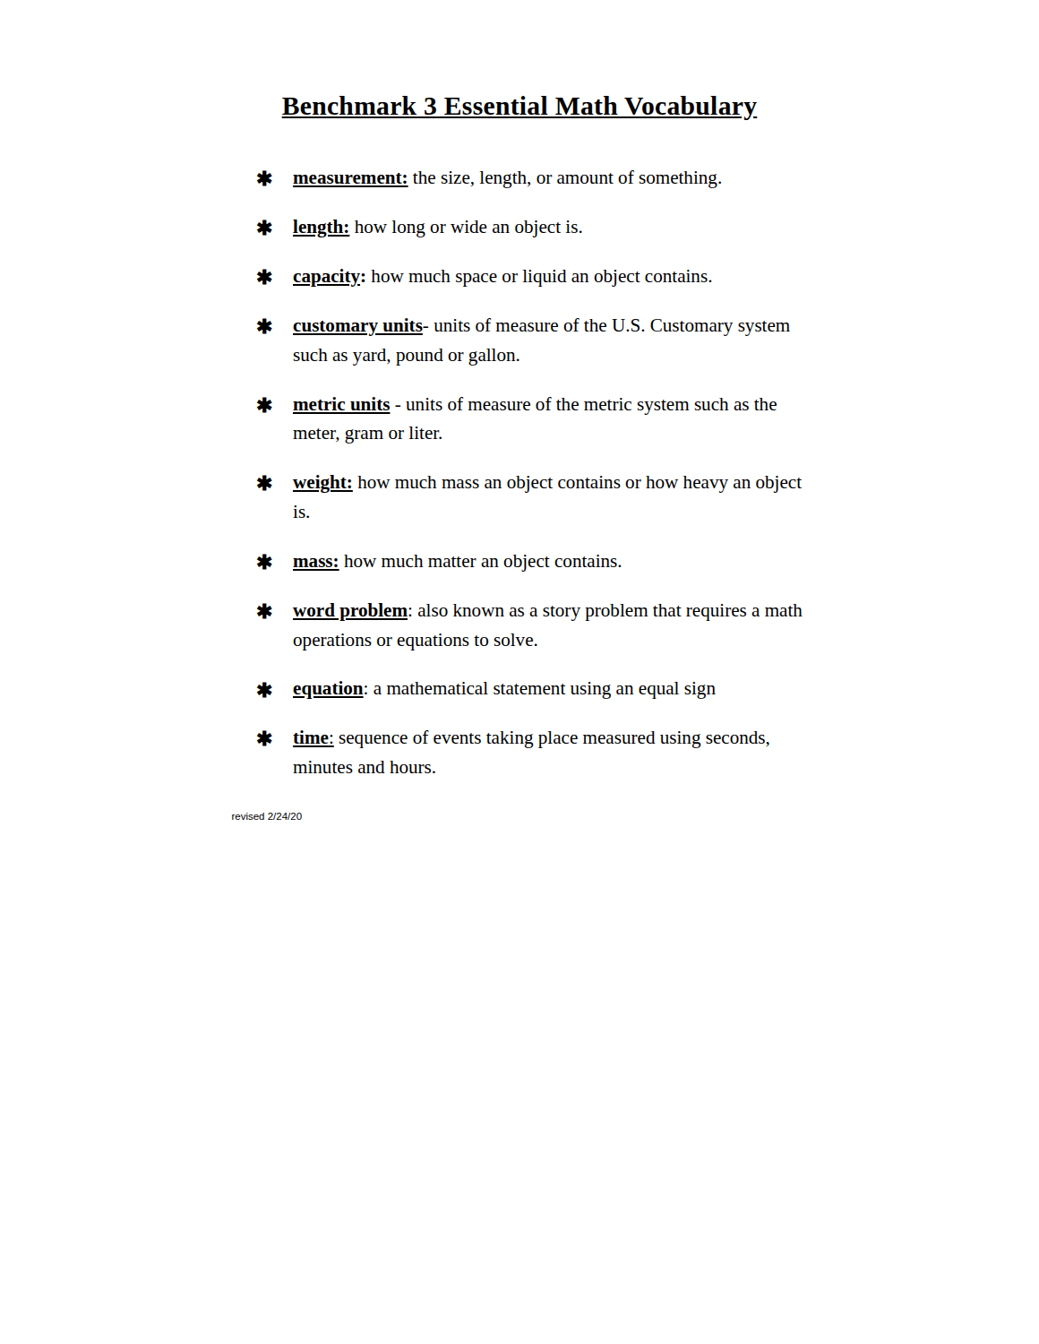Benchmark 3 Essential Math Vocabulary
measurement: the size, length, or amount of something.
length: how long or wide an object is.
capacity: how much space or liquid an object contains.
customary units- units of measure of the U.S. Customary system such as yard, pound or gallon.
metric units - units of measure of the metric system such as the meter, gram or liter.
weight: how much mass an object contains or how heavy an object is.
mass: how much matter an object contains.
word problem: also known as a story problem that requires a math operations or equations to solve.
equation: a mathematical statement using an equal sign
time: sequence of events taking place measured using seconds, minutes and hours.
revised 2/24/20